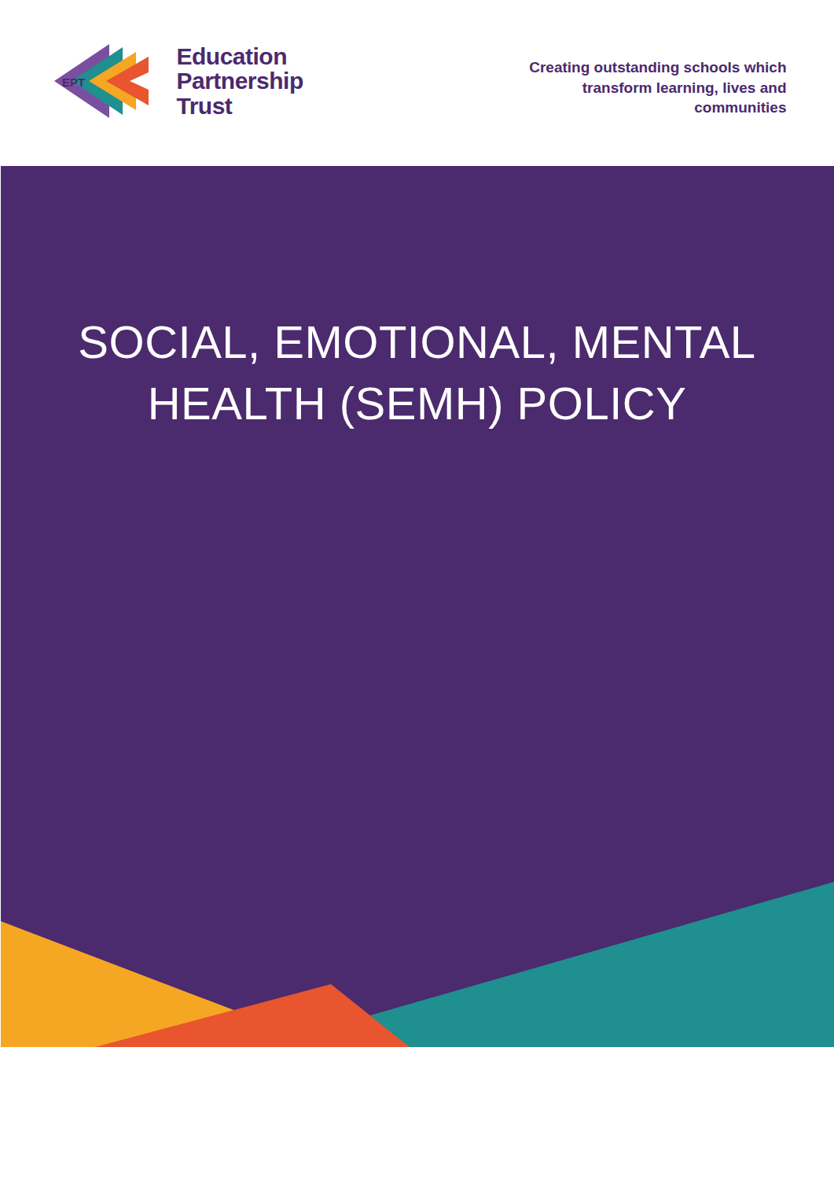EPT
Education
Partnership
Trust
Creating outstanding schools which transform learning, lives and communities
SOCIAL, EMOTIONAL, MENTAL HEALTH (SEMH) POLICY